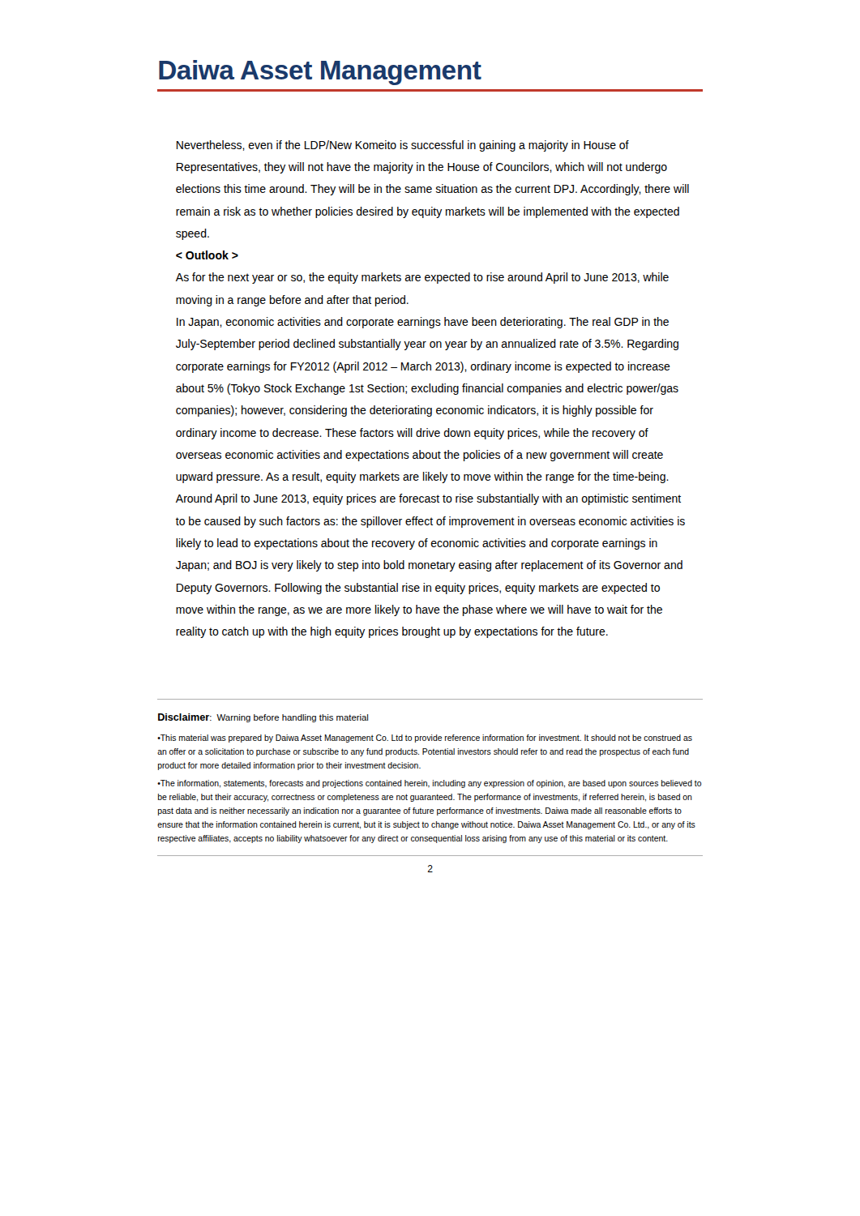Daiwa Asset Management
Nevertheless, even if the LDP/New Komeito is successful in gaining a majority in House of Representatives, they will not have the majority in the House of Councilors, which will not undergo elections this time around. They will be in the same situation as the current DPJ. Accordingly, there will remain a risk as to whether policies desired by equity markets will be implemented with the expected speed.
< Outlook >
As for the next year or so, the equity markets are expected to rise around April to June 2013, while moving in a range before and after that period.
In Japan, economic activities and corporate earnings have been deteriorating. The real GDP in the July-September period declined substantially year on year by an annualized rate of 3.5%. Regarding corporate earnings for FY2012 (April 2012 – March 2013), ordinary income is expected to increase about 5% (Tokyo Stock Exchange 1st Section; excluding financial companies and electric power/gas companies); however, considering the deteriorating economic indicators, it is highly possible for ordinary income to decrease. These factors will drive down equity prices, while the recovery of overseas economic activities and expectations about the policies of a new government will create upward pressure. As a result, equity markets are likely to move within the range for the time-being.
Around April to June 2013, equity prices are forecast to rise substantially with an optimistic sentiment to be caused by such factors as: the spillover effect of improvement in overseas economic activities is likely to lead to expectations about the recovery of economic activities and corporate earnings in Japan; and BOJ is very likely to step into bold monetary easing after replacement of its Governor and Deputy Governors. Following the substantial rise in equity prices, equity markets are expected to move within the range, as we are more likely to have the phase where we will have to wait for the reality to catch up with the high equity prices brought up by expectations for the future.
Disclaimer: Warning before handling this material
•This material was prepared by Daiwa Asset Management Co. Ltd to provide reference information for investment. It should not be construed as an offer or a solicitation to purchase or subscribe to any fund products. Potential investors should refer to and read the prospectus of each fund product for more detailed information prior to their investment decision.
•The information, statements, forecasts and projections contained herein, including any expression of opinion, are based upon sources believed to be reliable, but their accuracy, correctness or completeness are not guaranteed. The performance of investments, if referred herein, is based on past data and is neither necessarily an indication nor a guarantee of future performance of investments. Daiwa made all reasonable efforts to ensure that the information contained herein is current, but it is subject to change without notice. Daiwa Asset Management Co. Ltd., or any of its respective affiliates, accepts no liability whatsoever for any direct or consequential loss arising from any use of this material or its content.
2